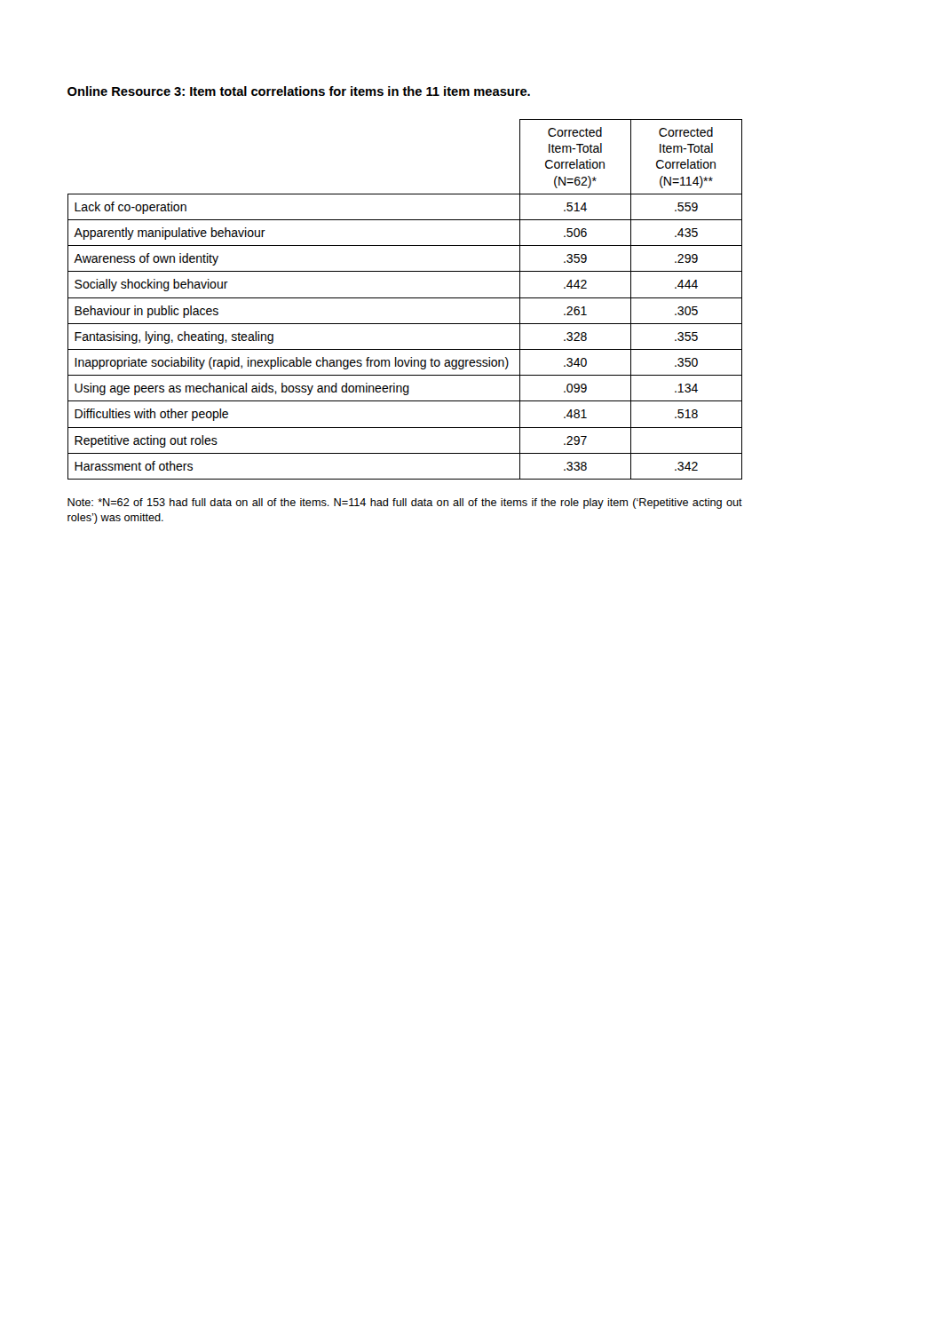Online Resource 3: Item total correlations for items in the 11 item measure.
| | Corrected Item-Total Correlation (N=62)* | Corrected Item-Total Correlation (N=114)** |
| --- | --- | --- |
| Lack of co-operation | .514 | .559 |
| Apparently manipulative behaviour | .506 | .435 |
| Awareness of own identity | .359 | .299 |
| Socially shocking behaviour | .442 | .444 |
| Behaviour in public places | .261 | .305 |
| Fantasising, lying, cheating, stealing | .328 | .355 |
| Inappropriate sociability (rapid, inexplicable changes from loving to aggression) | .340 | .350 |
| Using age peers as mechanical aids, bossy and domineering | .099 | .134 |
| Difficulties with other people | .481 | .518 |
| Repetitive acting out roles | .297 | |
| Harassment of others | .338 | .342 |
Note: *N=62 of 153 had full data on all of the items. N=114 had full data on all of the items if the role play item (‘Repetitive acting out roles’) was omitted.